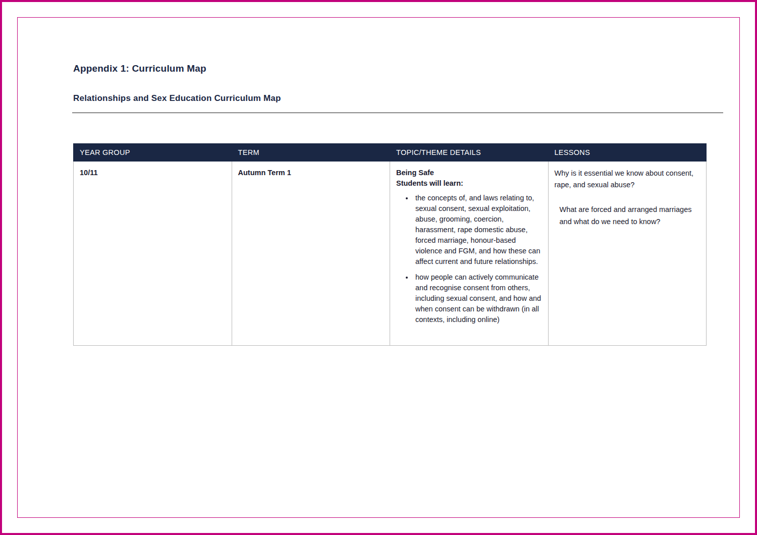Appendix 1: Curriculum Map
Relationships and Sex Education Curriculum Map
| YEAR GROUP | TERM | TOPIC/THEME DETAILS | LESSONS |
| --- | --- | --- | --- |
| 10/11 | Autumn Term 1 | Being Safe Students will learn: the concepts of, and laws relating to, sexual consent, sexual exploitation, abuse, grooming, coercion, harassment, rape domestic abuse, forced marriage, honour-based violence and FGM, and how these can affect current and future relationships. how people can actively communicate and recognise consent from others, including sexual consent, and how and when consent can be withdrawn (in all contexts, including online) | Why is it essential we know about consent, rape, and sexual abuse? What are forced and arranged marriages and what do we need to know? |